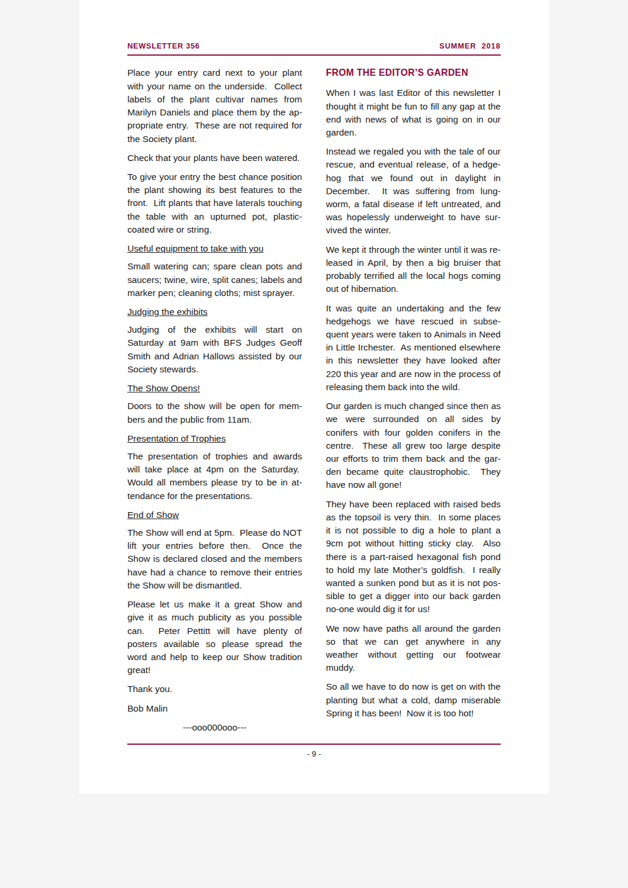Newsletter 356 Summer 2018
Place your entry card next to your plant with your name on the underside. Collect labels of the plant cultivar names from Marilyn Daniels and place them by the appropriate entry. These are not required for the Society plant.
Check that your plants have been watered.
To give your entry the best chance position the plant showing its best features to the front. Lift plants that have laterals touching the table with an upturned pot, plastic-coated wire or string.
Useful equipment to take with you
Small watering can; spare clean pots and saucers; twine, wire, split canes; labels and marker pen; cleaning cloths; mist sprayer.
Judging the exhibits
Judging of the exhibits will start on Saturday at 9am with BFS Judges Geoff Smith and Adrian Hallows assisted by our Society stewards.
The Show Opens!
Doors to the show will be open for members and the public from 11am.
Presentation of Trophies
The presentation of trophies and awards will take place at 4pm on the Saturday. Would all members please try to be in attendance for the presentations.
End of Show
The Show will end at 5pm. Please do NOT lift your entries before then. Once the Show is declared closed and the members have had a chance to remove their entries the Show will be dismantled.
Please let us make it a great Show and give it as much publicity as you possible can. Peter Pettitt will have plenty of posters available so please spread the word and help to keep our Show tradition great!
Thank you.
Bob Malin
---ooo000ooo---
From the Editor’s Garden
When I was last Editor of this newsletter I thought it might be fun to fill any gap at the end with news of what is going on in our garden.
Instead we regaled you with the tale of our rescue, and eventual release, of a hedgehog that we found out in daylight in December. It was suffering from lungworm, a fatal disease if left untreated, and was hopelessly underweight to have survived the winter.
We kept it through the winter until it was released in April, by then a big bruiser that probably terrified all the local hogs coming out of hibernation.
It was quite an undertaking and the few hedgehogs we have rescued in subsequent years were taken to Animals in Need in Little Irchester. As mentioned elsewhere in this newsletter they have looked after 220 this year and are now in the process of releasing them back into the wild.
Our garden is much changed since then as we were surrounded on all sides by conifers with four golden conifers in the centre. These all grew too large despite our efforts to trim them back and the garden became quite claustrophobic. They have now all gone!
They have been replaced with raised beds as the topsoil is very thin. In some places it is not possible to dig a hole to plant a 9cm pot without hitting sticky clay. Also there is a part-raised hexagonal fish pond to hold my late Mother’s goldfish. I really wanted a sunken pond but as it is not possible to get a digger into our back garden no-one would dig it for us!
We now have paths all around the garden so that we can get anywhere in any weather without getting our footwear muddy.
So all we have to do now is get on with the planting but what a cold, damp miserable Spring it has been! Now it is too hot!
- 9 -